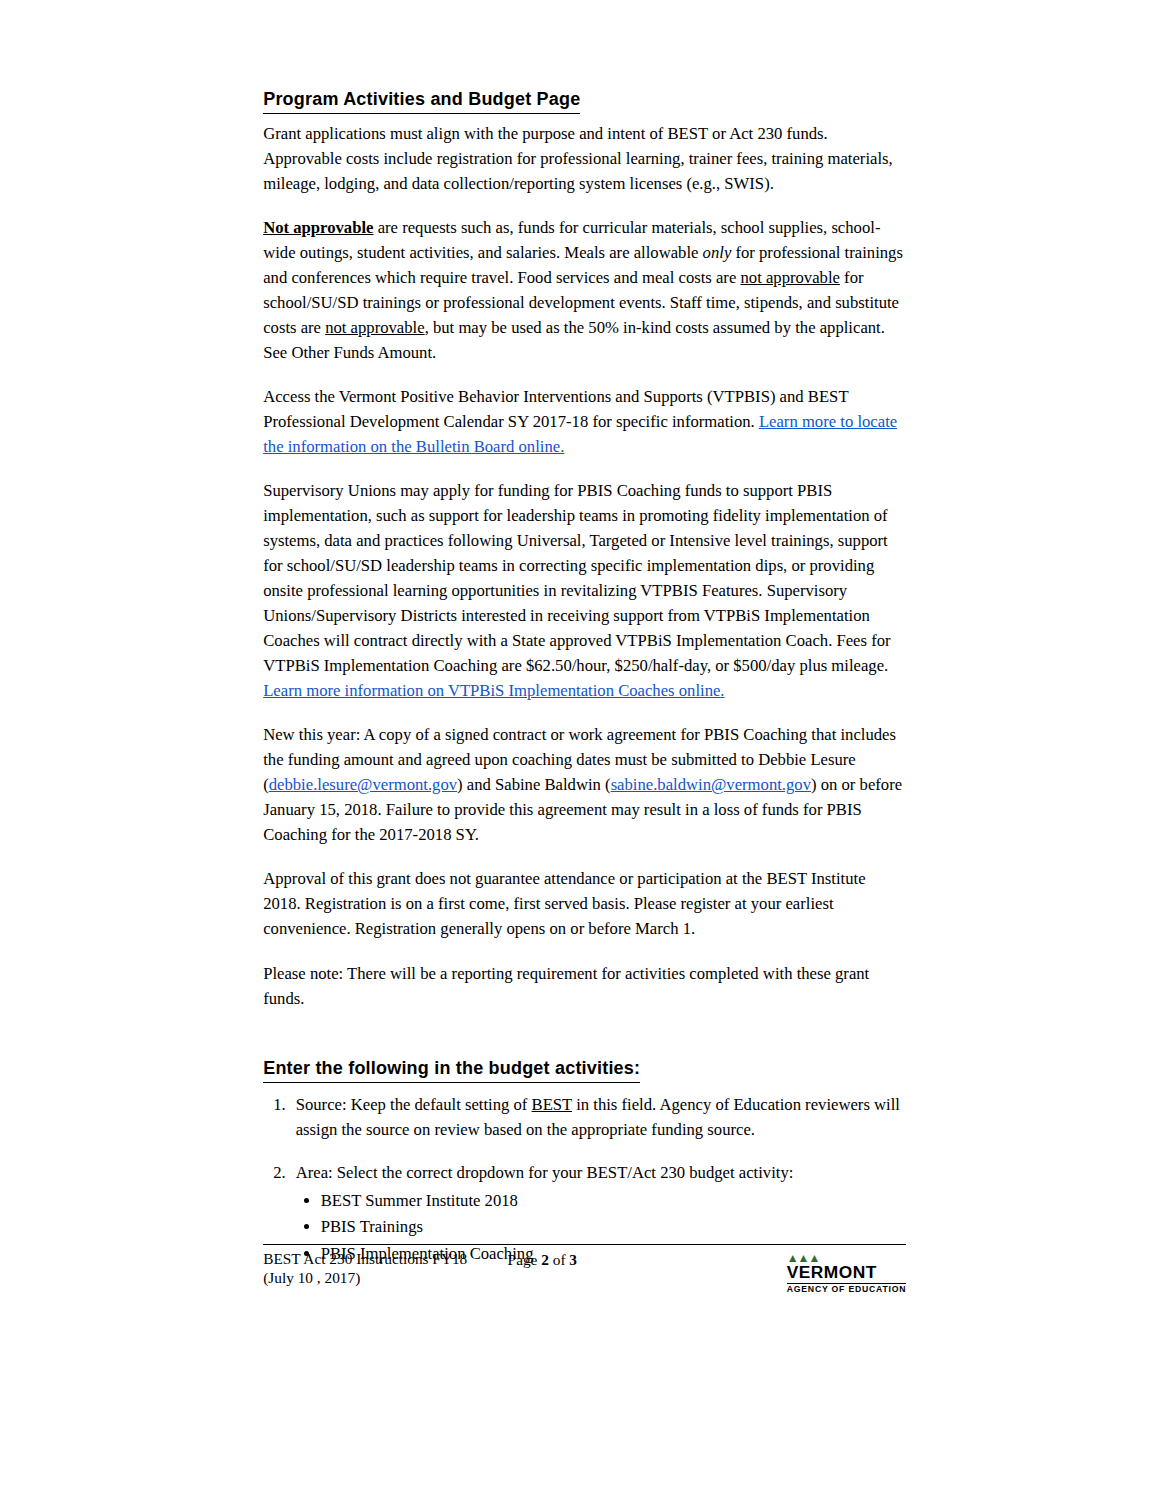Program Activities and Budget Page
Grant applications must align with the purpose and intent of BEST or Act 230 funds. Approvable costs include registration for professional learning, trainer fees, training materials, mileage, lodging, and data collection/reporting system licenses (e.g., SWIS).
Not approvable are requests such as, funds for curricular materials, school supplies, school-wide outings, student activities, and salaries. Meals are allowable only for professional trainings and conferences which require travel. Food services and meal costs are not approvable for school/SU/SD trainings or professional development events. Staff time, stipends, and substitute costs are not approvable, but may be used as the 50% in-kind costs assumed by the applicant. See Other Funds Amount.
Access the Vermont Positive Behavior Interventions and Supports (VTPBIS) and BEST Professional Development Calendar SY 2017-18 for specific information. Learn more to locate the information on the Bulletin Board online.
Supervisory Unions may apply for funding for PBIS Coaching funds to support PBIS implementation, such as support for leadership teams in promoting fidelity implementation of systems, data and practices following Universal, Targeted or Intensive level trainings, support for school/SU/SD leadership teams in correcting specific implementation dips, or providing onsite professional learning opportunities in revitalizing VTPBIS Features. Supervisory Unions/Supervisory Districts interested in receiving support from VTPBiS Implementation Coaches will contract directly with a State approved VTPBiS Implementation Coach. Fees for VTPBiS Implementation Coaching are $62.50/hour, $250/half-day, or $500/day plus mileage. Learn more information on VTPBiS Implementation Coaches online.
New this year: A copy of a signed contract or work agreement for PBIS Coaching that includes the funding amount and agreed upon coaching dates must be submitted to Debbie Lesure (debbie.lesure@vermont.gov) and Sabine Baldwin (sabine.baldwin@vermont.gov) on or before January 15, 2018. Failure to provide this agreement may result in a loss of funds for PBIS Coaching for the 2017-2018 SY.
Approval of this grant does not guarantee attendance or participation at the BEST Institute 2018. Registration is on a first come, first served basis. Please register at your earliest convenience. Registration generally opens on or before March 1.
Please note: There will be a reporting requirement for activities completed with these grant funds.
Enter the following in the budget activities:
Source: Keep the default setting of BEST in this field. Agency of Education reviewers will assign the source on review based on the appropriate funding source.
Area: Select the correct dropdown for your BEST/Act 230 budget activity:
BEST Summer Institute 2018
PBIS Trainings
PBIS Implementation Coaching
| BEST Act 230 Instructions FY18 (July 10 , 2017) | Page 2 of 3 | ▲▲▲ VERMONT AGENCY OF EDUCATION |